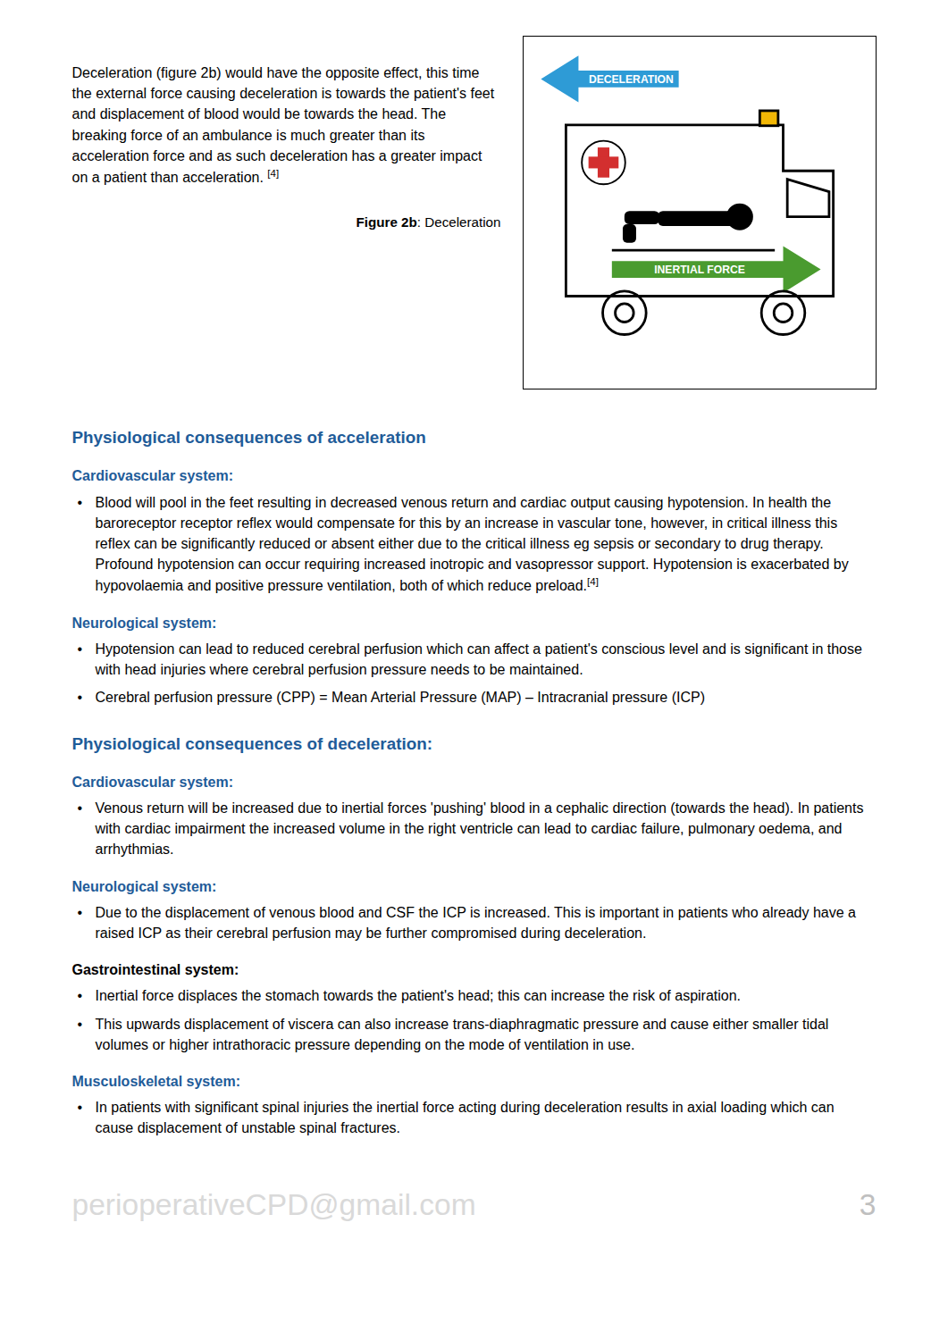Deceleration (figure 2b) would have the opposite effect, this time the external force causing deceleration is towards the patient's feet and displacement of blood would be towards the head. The breaking force of an ambulance is much greater than its acceleration force and as such deceleration has a greater impact on a patient than acceleration. [4]
Figure 2b: Deceleration
DECELERATION INERTIAL FORCE
Physiological consequences of acceleration
Cardiovascular system:
Blood will pool in the feet resulting in decreased venous return and cardiac output causing hypotension. In health the baroreceptor receptor reflex would compensate for this by an increase in vascular tone, however, in critical illness this reflex can be significantly reduced or absent either due to the critical illness eg sepsis or secondary to drug therapy. Profound hypotension can occur requiring increased inotropic and vasopressor support. Hypotension is exacerbated by hypovolaemia and positive pressure ventilation, both of which reduce preload.[4]
Neurological system:
Hypotension can lead to reduced cerebral perfusion which can affect a patient's conscious level and is significant in those with head injuries where cerebral perfusion pressure needs to be maintained.
Cerebral perfusion pressure (CPP) = Mean Arterial Pressure (MAP) – Intracranial pressure (ICP)
Physiological consequences of deceleration:
Cardiovascular system:
Venous return will be increased due to inertial forces 'pushing' blood in a cephalic direction (towards the head). In patients with cardiac impairment the increased volume in the right ventricle can lead to cardiac failure, pulmonary oedema, and arrhythmias.
Neurological system:
Due to the displacement of venous blood and CSF the ICP is increased. This is important in patients who already have a raised ICP as their cerebral perfusion may be further compromised during deceleration.
Gastrointestinal system:
Inertial force displaces the stomach towards the patient's head; this can increase the risk of aspiration.
This upwards displacement of viscera can also increase trans-diaphragmatic pressure and cause either smaller tidal volumes or higher intrathoracic pressure depending on the mode of ventilation in use.
Musculoskeletal system:
In patients with significant spinal injuries the inertial force acting during deceleration results in axial loading which can cause displacement of unstable spinal fractures.
perioperativeCPD@gmail.com 3